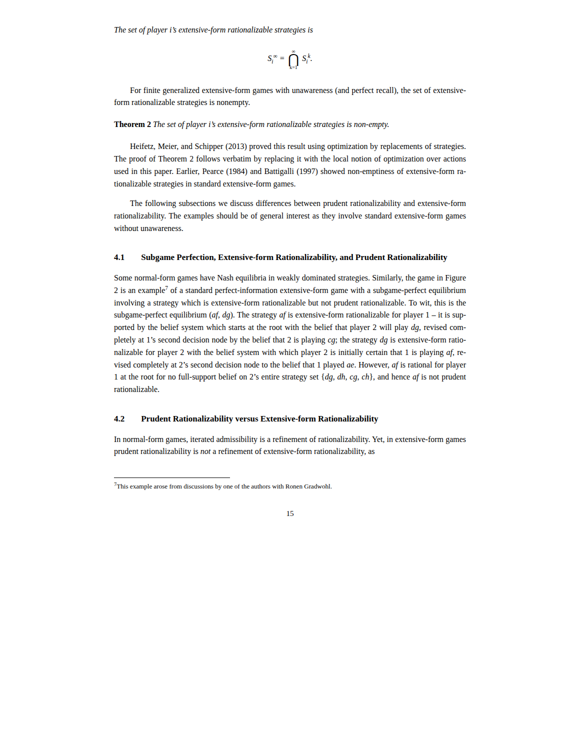The set of player i’s extensive-form rationalizable strategies is
Si∞ = ∞ ⋂ k=1 Sik.
For finite generalized extensive-form games with unawareness (and perfect recall), the set of extensive-form rationalizable strategies is nonempty.
Theorem 2 The set of player i’s extensive-form rationalizable strategies is non-empty.
Heifetz, Meier, and Schipper (2013) proved this result using optimization by replacements of strategies. The proof of Theorem 2 follows verbatim by replacing it with the local notion of optimization over actions used in this paper. Earlier, Pearce (1984) and Battigalli (1997) showed non-emptiness of extensive-form rationalizable strategies in standard extensive-form games.
The following subsections we discuss differences between prudent rationalizability and extensive-form rationalizability. The examples should be of general interest as they involve standard extensive-form games without unawareness.
4.1 Subgame Perfection, Extensive-form Rationalizability, and Prudent Rationalizability
Some normal-form games have Nash equilibria in weakly dominated strategies. Similarly, the game in Figure 2 is an example7 of a standard perfect-information extensive-form game with a subgame-perfect equilibrium involving a strategy which is extensive-form rationalizable but not prudent rationalizable. To wit, this is the subgame-perfect equilibrium (af, dg). The strategy af is extensive-form rationalizable for player 1 – it is supported by the belief system which starts at the root with the belief that player 2 will play dg, revised completely at 1’s second decision node by the belief that 2 is playing cg; the strategy dg is extensive-form rationalizable for player 2 with the belief system with which player 2 is initially certain that 1 is playing af, revised completely at 2’s second decision node to the belief that 1 played ae. However, af is rational for player 1 at the root for no full-support belief on 2’s entire strategy set {dg, dh, cg, ch}, and hence af is not prudent rationalizable.
4.2 Prudent Rationalizability versus Extensive-form Rationalizability
In normal-form games, iterated admissibility is a refinement of rationalizability. Yet, in extensive-form games prudent rationalizability is not a refinement of extensive-form rationalizability, as
7This example arose from discussions by one of the authors with Ronen Gradwohl.
15